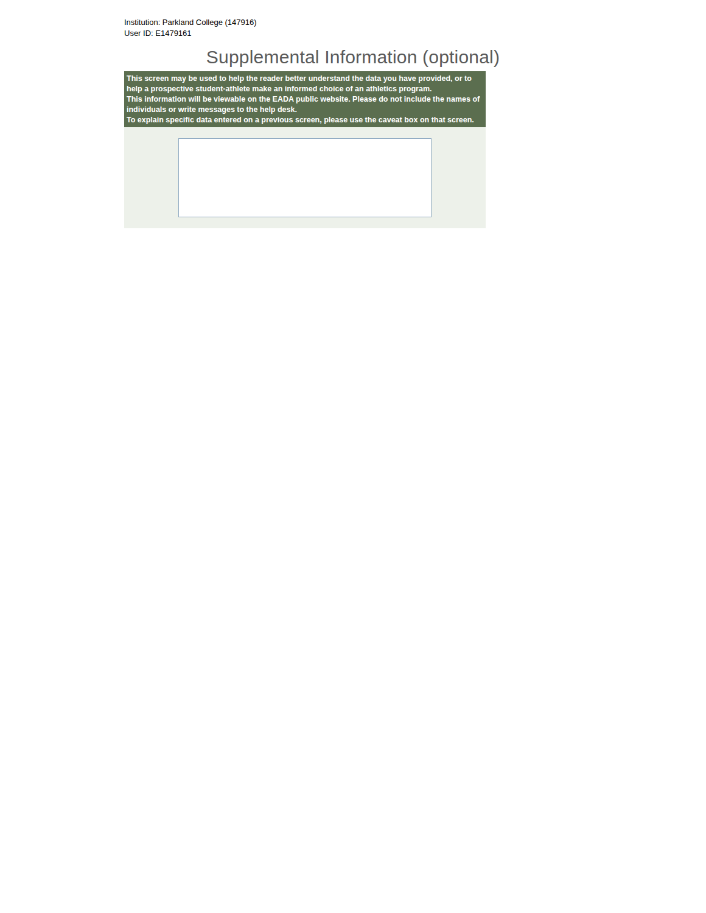Institution: Parkland College (147916)
User ID: E1479161
Supplemental Information (optional)
This screen may be used to help the reader better understand the data you have provided, or to help a prospective student-athlete make an informed choice of an athletics program.
This information will be viewable on the EADA public website. Please do not include the names of individuals or write messages to the help desk.
To explain specific data entered on a previous screen, please use the caveat box on that screen.